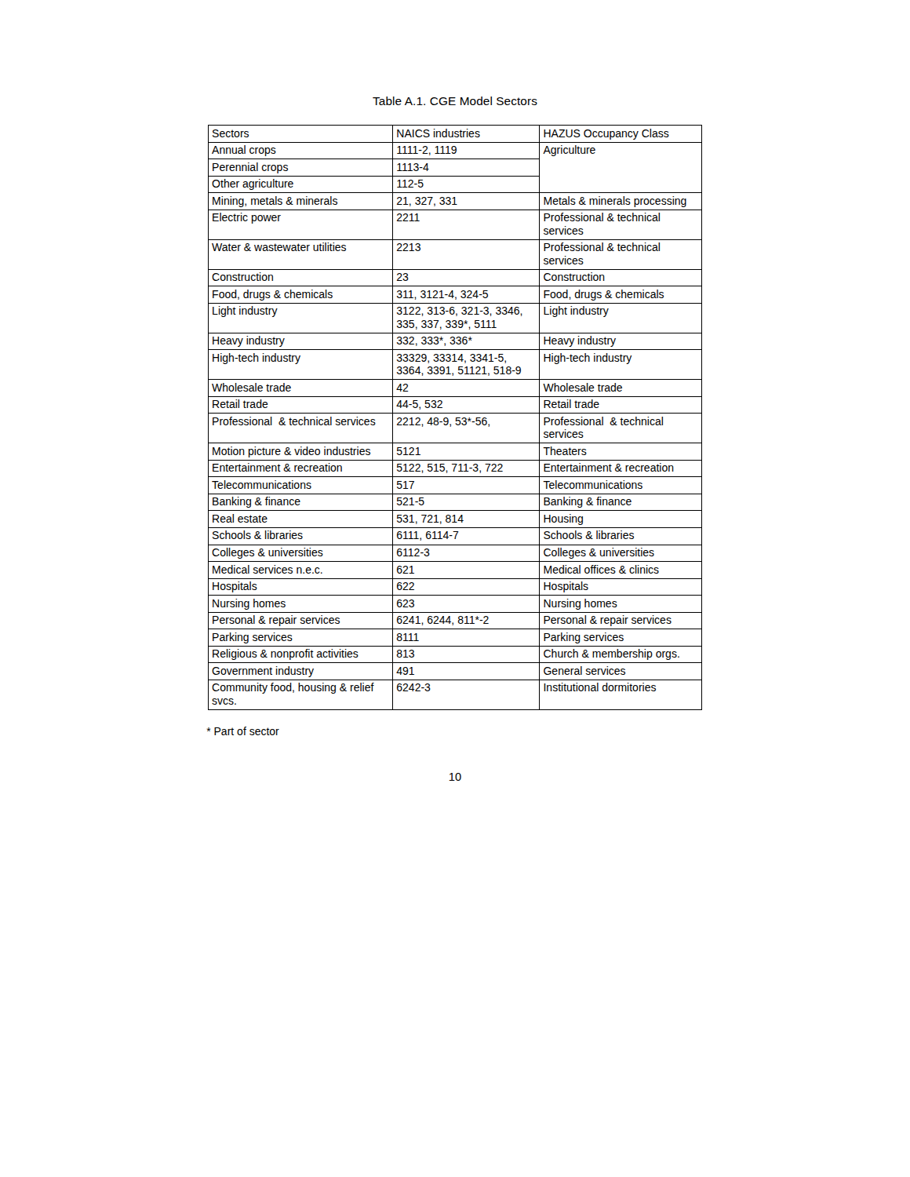Table A.1. CGE Model Sectors
| Sectors | NAICS industries | HAZUS Occupancy Class |
| --- | --- | --- |
| Annual crops | 1111-2, 1119 | Agriculture |
| Perennial crops | 1113-4 | |
| Other agriculture | 112-5 | |
| Mining, metals & minerals | 21, 327, 331 | Metals & minerals processing |
| Electric power | 2211 | Professional & technical services |
| Water & wastewater utilities | 2213 | Professional & technical services |
| Construction | 23 | Construction |
| Food, drugs & chemicals | 311, 3121-4, 324-5 | Food, drugs & chemicals |
| Light industry | 3122, 313-6, 321-3, 3346, 335, 337, 339*, 5111 | Light industry |
| Heavy industry | 332, 333*, 336* | Heavy industry |
| High-tech industry | 33329, 33314, 3341-5, 3364, 3391, 51121, 518-9 | High-tech industry |
| Wholesale trade | 42 | Wholesale trade |
| Retail trade | 44-5, 532 | Retail trade |
| Professional & technical services | 2212, 48-9, 53*-56, | Professional & technical services |
| Motion picture & video industries | 5121 | Theaters |
| Entertainment & recreation | 5122, 515, 711-3, 722 | Entertainment & recreation |
| Telecommunications | 517 | Telecommunications |
| Banking & finance | 521-5 | Banking & finance |
| Real estate | 531, 721, 814 | Housing |
| Schools & libraries | 6111, 6114-7 | Schools & libraries |
| Colleges & universities | 6112-3 | Colleges & universities |
| Medical services n.e.c. | 621 | Medical offices & clinics |
| Hospitals | 622 | Hospitals |
| Nursing homes | 623 | Nursing homes |
| Personal & repair services | 6241, 6244, 811*-2 | Personal & repair services |
| Parking services | 8111 | Parking services |
| Religious & nonprofit activities | 813 | Church & membership orgs. |
| Government industry | 491 | General services |
| Community food, housing & relief svcs. | 6242-3 | Institutional dormitories |
* Part of sector
10